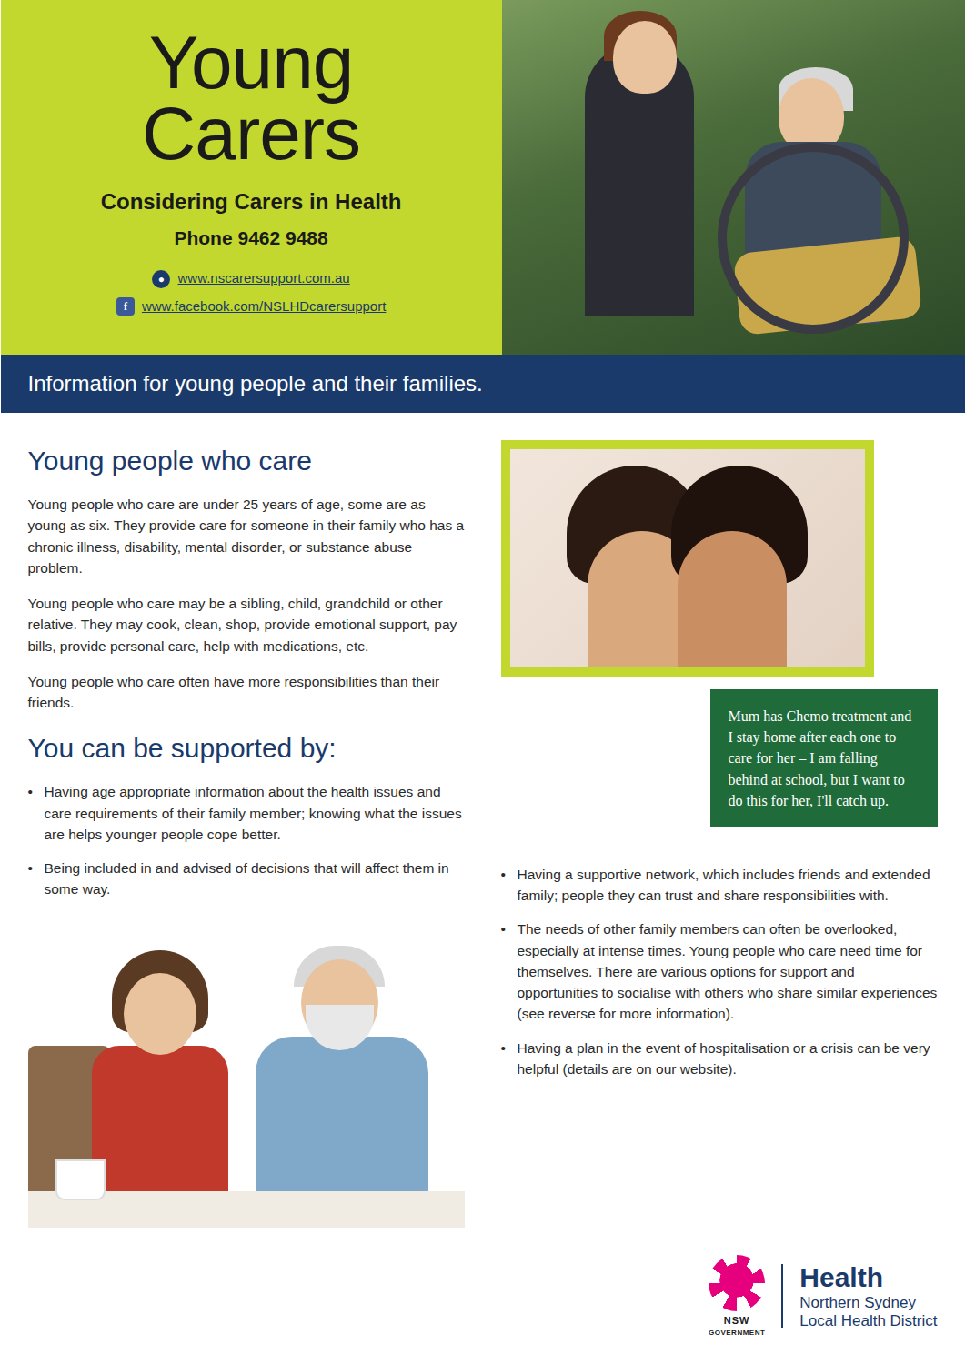Young
Carers
Considering Carers in Health
Phone 9462 9488
● www.nscarersupport.com.au
f www.facebook.com/NSLHDcarersupport
Information for young people and their families.
Young people who care
Young people who care are under 25 years of age, some are as young as six. They provide care for someone in their family who has a chronic illness, disability, mental disorder, or substance abuse problem.
Young people who care may be a sibling, child, grandchild or other relative. They may cook, clean, shop, provide emotional support, pay bills, provide personal care, help with medications, etc.
Young people who care often have more responsibilities than their friends.
You can be supported by:
Having age appropriate information about the health issues and care requirements of their family member; knowing what the issues are helps younger people cope better.
Being included in and advised of decisions that will affect them in some way.
Mum has Chemo treatment and I stay home after each one to care for her – I am falling behind at school, but I want to do this for her, I'll catch up.
Having a supportive network, which includes friends and extended family; people they can trust and share responsibilities with.
The needs of other family members can often be overlooked, especially at intense times. Young people who care need time for themselves. There are various options for support and opportunities to socialise with others who share similar experiences (see reverse for more information).
Having a plan in the event of hospitalisation or a crisis can be very helpful (details are on our website).
NSW
GOVERNMENT
Health Northern Sydney Local Health District